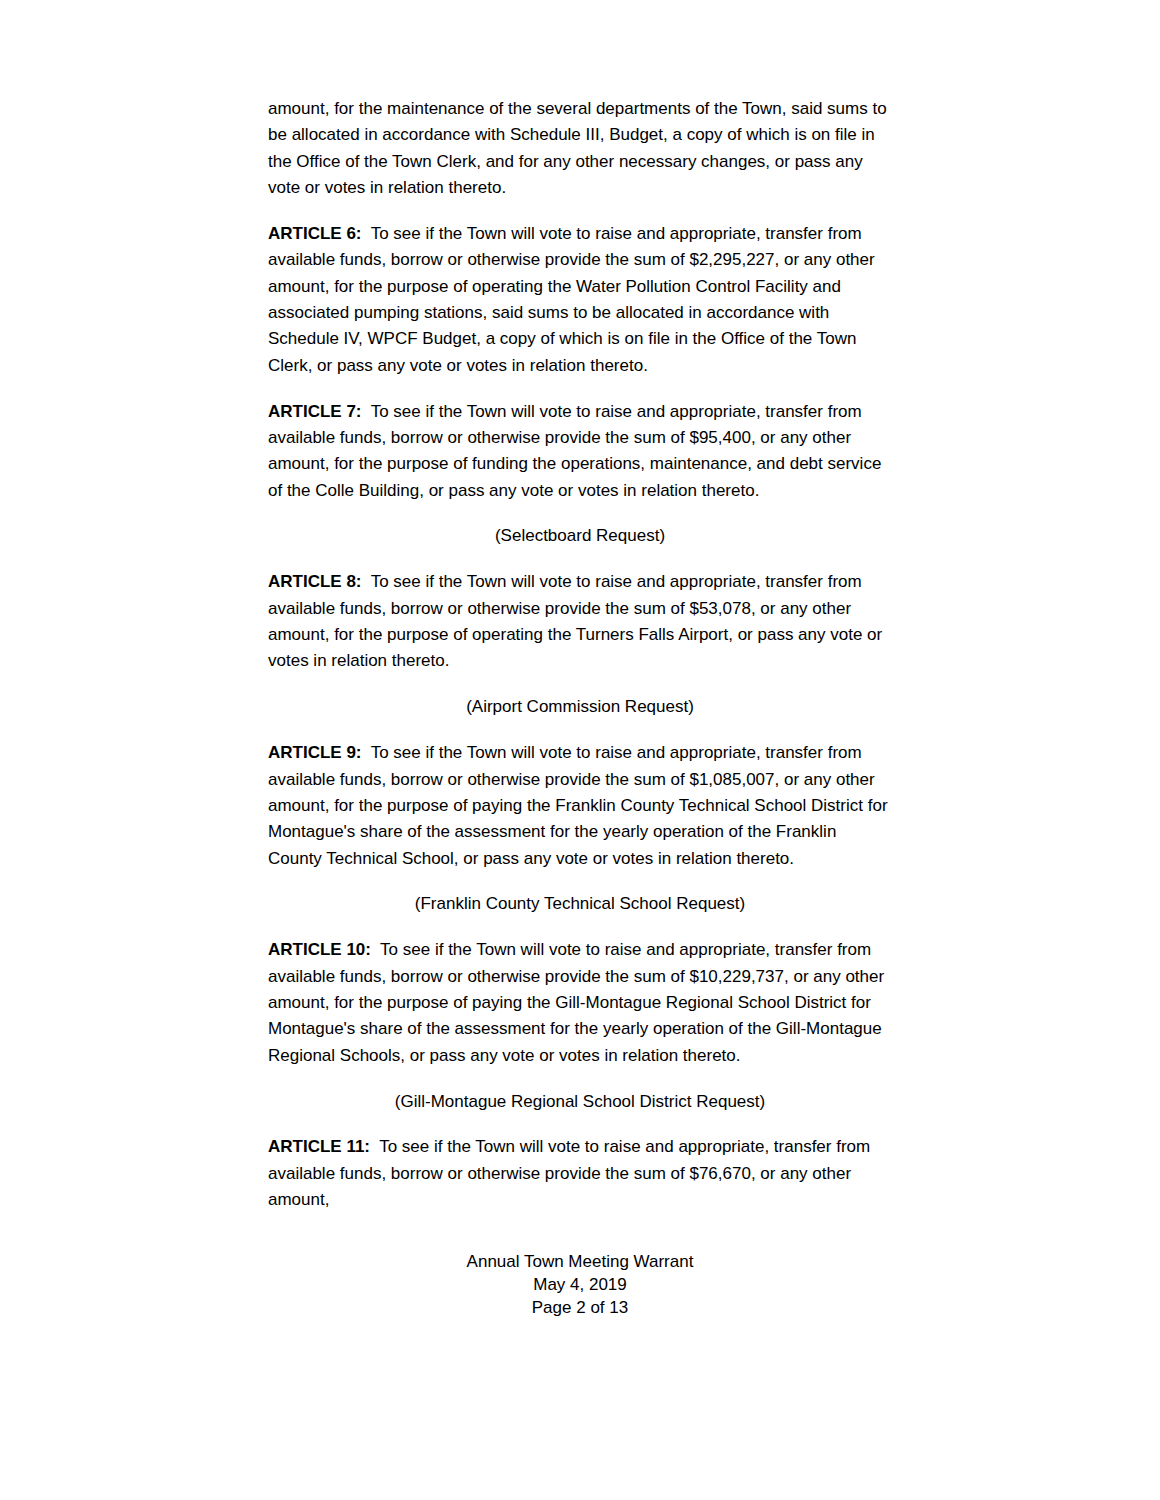amount, for the maintenance of the several departments of the Town, said sums to be allocated in accordance with Schedule III, Budget, a copy of which is on file in the Office of the Town Clerk, and for any other necessary changes, or pass any vote or votes in relation thereto.
ARTICLE 6: To see if the Town will vote to raise and appropriate, transfer from available funds, borrow or otherwise provide the sum of $2,295,227, or any other amount, for the purpose of operating the Water Pollution Control Facility and associated pumping stations, said sums to be allocated in accordance with Schedule IV, WPCF Budget, a copy of which is on file in the Office of the Town Clerk, or pass any vote or votes in relation thereto.
ARTICLE 7: To see if the Town will vote to raise and appropriate, transfer from available funds, borrow or otherwise provide the sum of $95,400, or any other amount, for the purpose of funding the operations, maintenance, and debt service of the Colle Building, or pass any vote or votes in relation thereto.
(Selectboard Request)
ARTICLE 8: To see if the Town will vote to raise and appropriate, transfer from available funds, borrow or otherwise provide the sum of $53,078, or any other amount, for the purpose of operating the Turners Falls Airport, or pass any vote or votes in relation thereto.
(Airport Commission Request)
ARTICLE 9: To see if the Town will vote to raise and appropriate, transfer from available funds, borrow or otherwise provide the sum of $1,085,007, or any other amount, for the purpose of paying the Franklin County Technical School District for Montague's share of the assessment for the yearly operation of the Franklin County Technical School, or pass any vote or votes in relation thereto.
(Franklin County Technical School Request)
ARTICLE 10: To see if the Town will vote to raise and appropriate, transfer from available funds, borrow or otherwise provide the sum of $10,229,737, or any other amount, for the purpose of paying the Gill-Montague Regional School District for Montague's share of the assessment for the yearly operation of the Gill-Montague Regional Schools, or pass any vote or votes in relation thereto.
(Gill-Montague Regional School District Request)
ARTICLE 11: To see if the Town will vote to raise and appropriate, transfer from available funds, borrow or otherwise provide the sum of $76,670, or any other amount,
Annual Town Meeting Warrant
May 4, 2019
Page 2 of 13